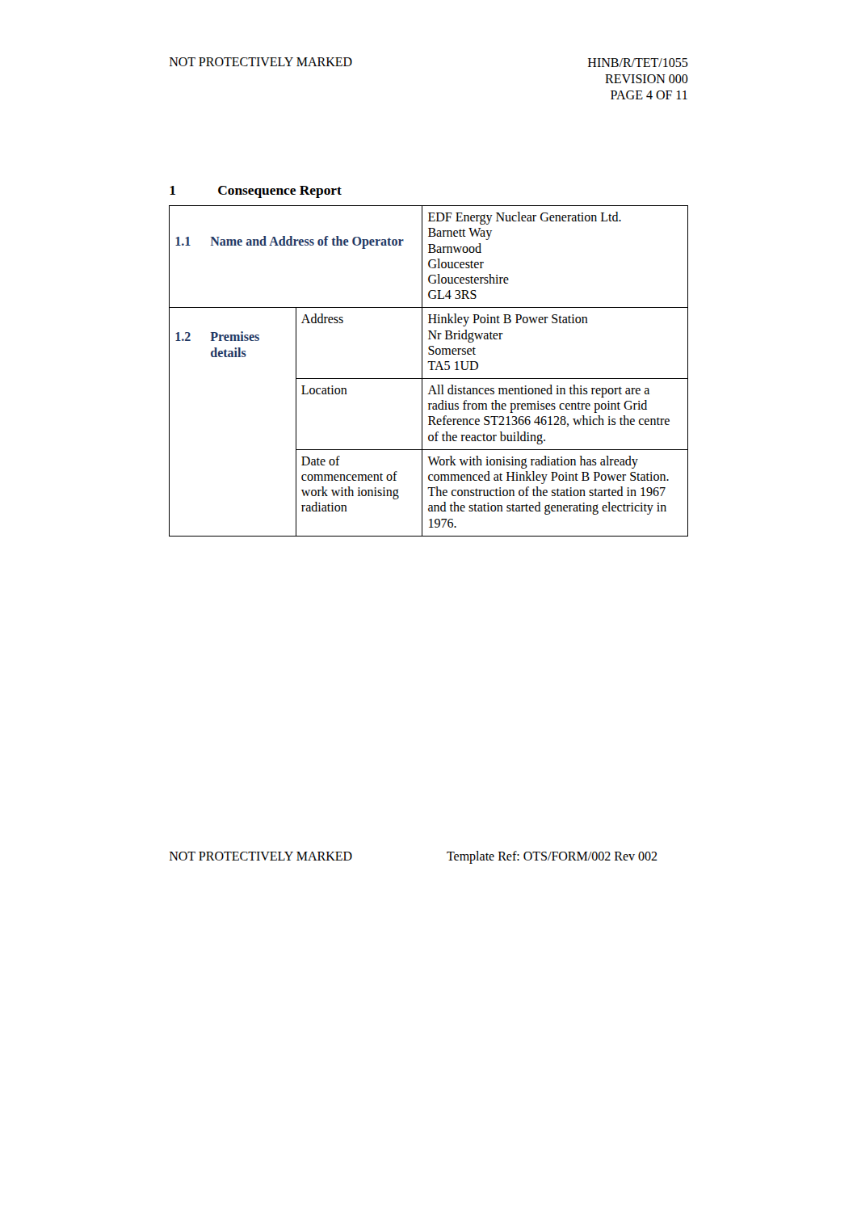NOT PROTECTIVELY MARKED
HINB/R/TET/1055
REVISION 000
PAGE 4 OF 11
1 Consequence Report
| 1.1 Name and Address of the Operator | EDF Energy Nuclear Generation Ltd. Barnett Way Barnwood Gloucester Gloucestershire GL4 3RS |
| 1.2 Premises details | Address | Hinkley Point B Power Station Nr Bridgwater Somerset TA5 1UD |
| Location | All distances mentioned in this report are a radius from the premises centre point Grid Reference ST21366 46128, which is the centre of the reactor building. |
| Date of commencement of work with ionising radiation | Work with ionising radiation has already commenced at Hinkley Point B Power Station. The construction of the station started in 1967 and the station started generating electricity in 1976. |
NOT PROTECTIVELY MARKED
Template Ref: OTS/FORM/002 Rev 002